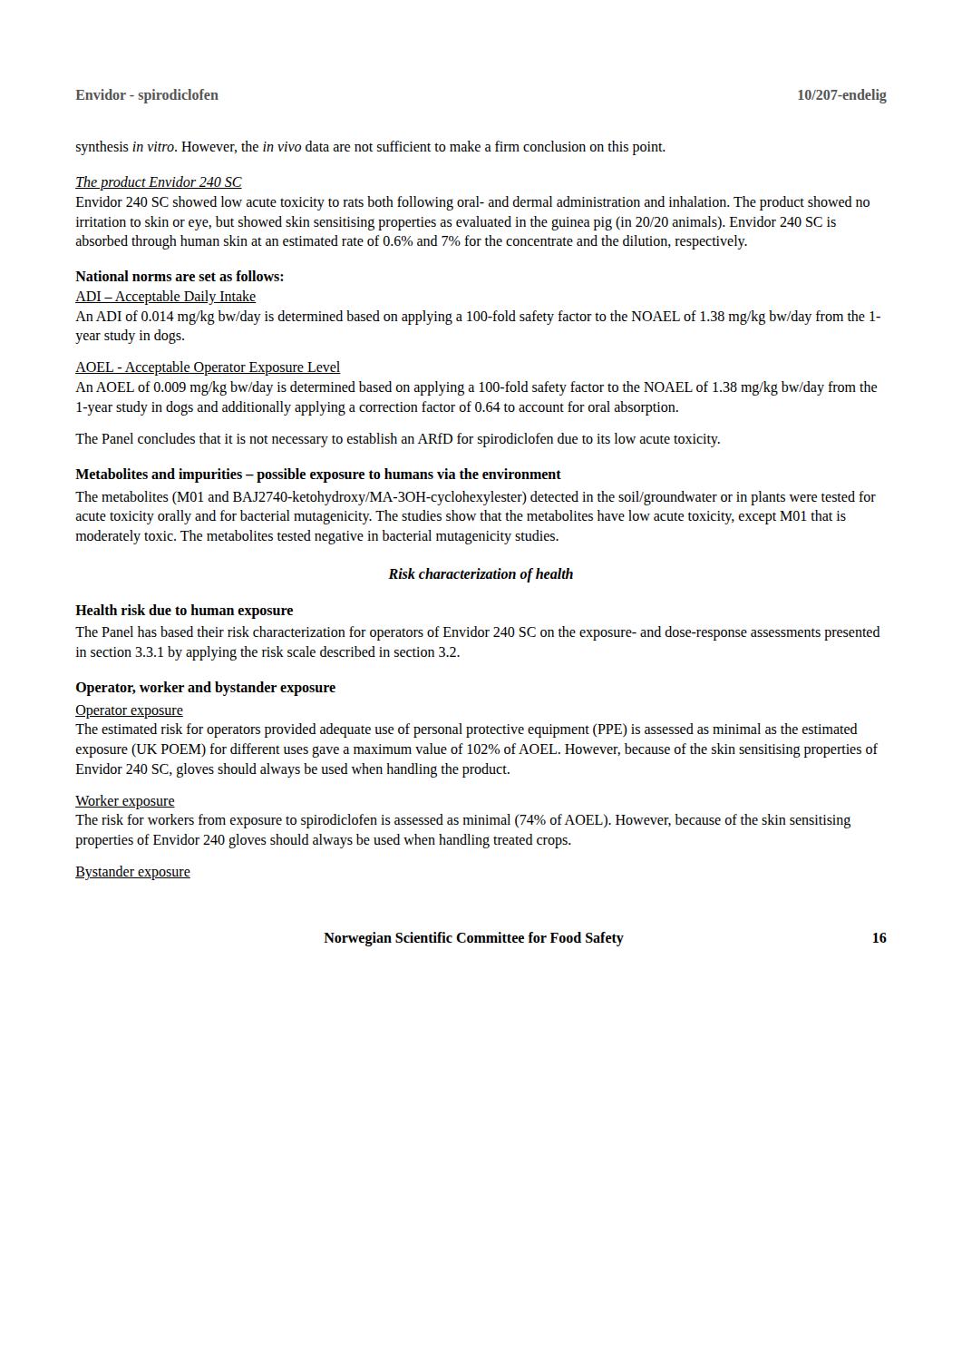Envidor - spirodiclofen 10/207-endelig
synthesis in vitro. However, the in vivo data are not sufficient to make a firm conclusion on this point.
The product Envidor 240 SC
Envidor 240 SC showed low acute toxicity to rats both following oral- and dermal administration and inhalation. The product showed no irritation to skin or eye, but showed skin sensitising properties as evaluated in the guinea pig (in 20/20 animals). Envidor 240 SC is absorbed through human skin at an estimated rate of 0.6% and 7% for the concentrate and the dilution, respectively.
National norms are set as follows:
ADI – Acceptable Daily Intake
An ADI of 0.014 mg/kg bw/day is determined based on applying a 100-fold safety factor to the NOAEL of 1.38 mg/kg bw/day from the 1-year study in dogs.
AOEL - Acceptable Operator Exposure Level
An AOEL of 0.009 mg/kg bw/day is determined based on applying a 100-fold safety factor to the NOAEL of 1.38 mg/kg bw/day from the 1-year study in dogs and additionally applying a correction factor of 0.64 to account for oral absorption.
The Panel concludes that it is not necessary to establish an ARfD for spirodiclofen due to its low acute toxicity.
Metabolites and impurities – possible exposure to humans via the environment
The metabolites (M01 and BAJ2740-ketohydroxy/MA-3OH-cyclohexylester) detected in the soil/groundwater or in plants were tested for acute toxicity orally and for bacterial mutagenicity. The studies show that the metabolites have low acute toxicity, except M01 that is moderately toxic. The metabolites tested negative in bacterial mutagenicity studies.
Risk characterization of health
Health risk due to human exposure
The Panel has based their risk characterization for operators of Envidor 240 SC on the exposure- and dose-response assessments presented in section 3.3.1 by applying the risk scale described in section 3.2.
Operator, worker and bystander exposure
Operator exposure
The estimated risk for operators provided adequate use of personal protective equipment (PPE) is assessed as minimal as the estimated exposure (UK POEM) for different uses gave a maximum value of 102% of AOEL. However, because of the skin sensitising properties of Envidor 240 SC, gloves should always be used when handling the product.
Worker exposure
The risk for workers from exposure to spirodiclofen is assessed as minimal (74% of AOEL). However, because of the skin sensitising properties of Envidor 240 gloves should always be used when handling treated crops.
Bystander exposure
Norwegian Scientific Committee for Food Safety 16